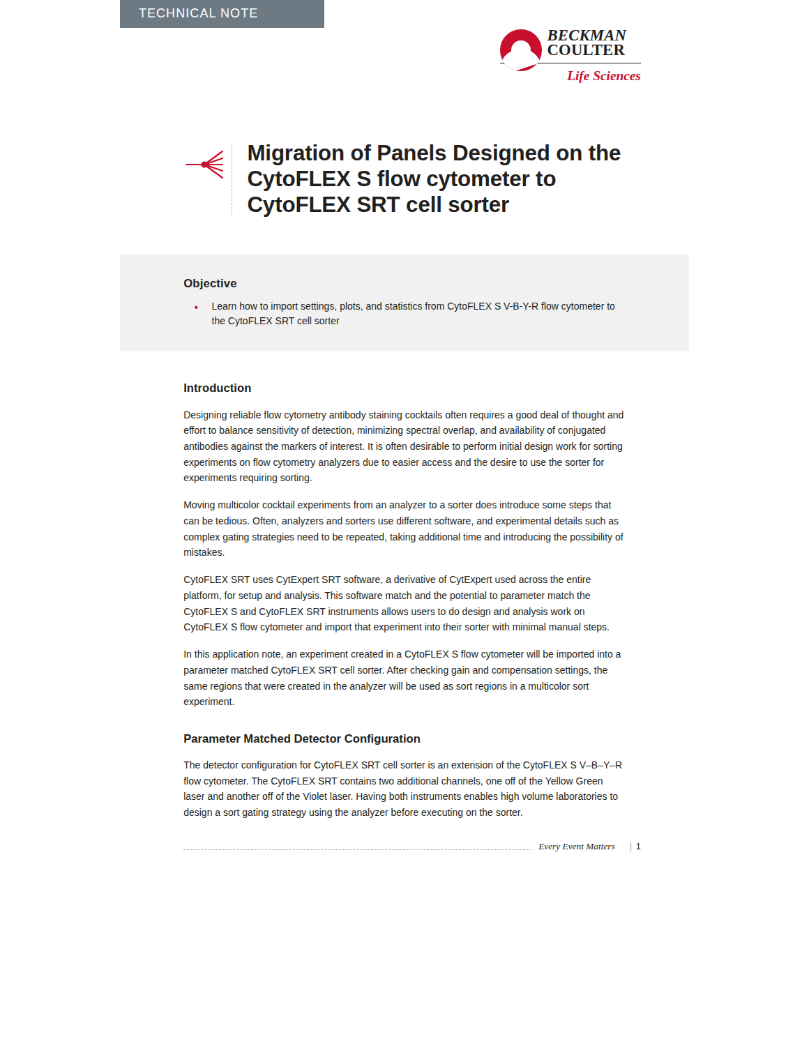TECHNICAL NOTE
BECKMAN COULTER
Life Sciences
Migration of Panels Designed on the CytoFLEX S flow cytometer to CytoFLEX SRT cell sorter
Objective
Learn how to import settings, plots, and statistics from CytoFLEX S V-B-Y-R flow cytometer to the CytoFLEX SRT cell sorter
Introduction
Designing reliable flow cytometry antibody staining cocktails often requires a good deal of thought and effort to balance sensitivity of detection, minimizing spectral overlap, and availability of conjugated antibodies against the markers of interest. It is often desirable to perform initial design work for sorting experiments on flow cytometry analyzers due to easier access and the desire to use the sorter for experiments requiring sorting.
Moving multicolor cocktail experiments from an analyzer to a sorter does introduce some steps that can be tedious. Often, analyzers and sorters use different software, and experimental details such as complex gating strategies need to be repeated, taking additional time and introducing the possibility of mistakes.
CytoFLEX SRT uses CytExpert SRT software, a derivative of CytExpert used across the entire platform, for setup and analysis. This software match and the potential to parameter match the CytoFLEX S and CytoFLEX SRT instruments allows users to do design and analysis work on CytoFLEX S flow cytometer and import that experiment into their sorter with minimal manual steps.
In this application note, an experiment created in a CytoFLEX S flow cytometer will be imported into a parameter matched CytoFLEX SRT cell sorter. After checking gain and compensation settings, the same regions that were created in the analyzer will be used as sort regions in a multicolor sort experiment.
Parameter Matched Detector Configuration
The detector configuration for CytoFLEX SRT cell sorter is an extension of the CytoFLEX S V–B–Y–R flow cytometer. The CytoFLEX SRT contains two additional channels, one off of the Yellow Green laser and another off of the Violet laser. Having both instruments enables high volume laboratories to design a sort gating strategy using the analyzer before executing on the sorter.
Every Event Matters
|1